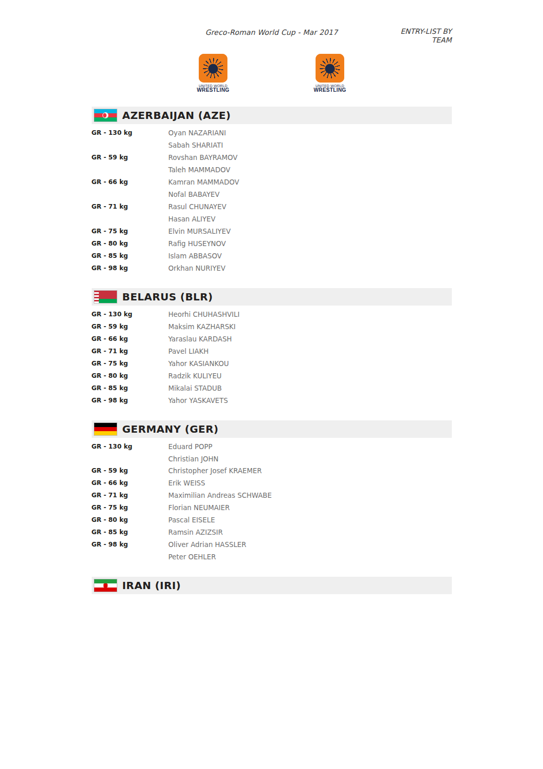Greco-Roman World Cup - Mar 2017
ENTRY-LIST BY
TEAM
UNITED WORLDWRESTLING
UNITED WORLDWRESTLING
AZERBAIJAN (AZE)
| GR - 130 kg | Oyan NAZARIANI |
| | Sabah SHARIATI |
| GR - 59 kg | Rovshan BAYRAMOV |
| | Taleh MAMMADOV |
| GR - 66 kg | Kamran MAMMADOV |
| | Nofal BABAYEV |
| GR - 71 kg | Rasul CHUNAYEV |
| | Hasan ALIYEV |
| GR - 75 kg | Elvin MURSALIYEV |
| GR - 80 kg | Rafig HUSEYNOV |
| GR - 85 kg | Islam ABBASOV |
| GR - 98 kg | Orkhan NURIYEV |
BELARUS (BLR)
| GR - 130 kg | Heorhi CHUHASHVILI |
| GR - 59 kg | Maksim KAZHARSKI |
| GR - 66 kg | Yaraslau KARDASH |
| GR - 71 kg | Pavel LIAKH |
| GR - 75 kg | Yahor KASIANKOU |
| GR - 80 kg | Radzik KULIYEU |
| GR - 85 kg | Mikalai STADUB |
| GR - 98 kg | Yahor YASKAVETS |
GERMANY (GER)
| GR - 130 kg | Eduard POPP |
| | Christian JOHN |
| GR - 59 kg | Christopher Josef KRAEMER |
| GR - 66 kg | Erik WEISS |
| GR - 71 kg | Maximilian Andreas SCHWABE |
| GR - 75 kg | Florian NEUMAIER |
| GR - 80 kg | Pascal EISELE |
| GR - 85 kg | Ramsin AZIZSIR |
| GR - 98 kg | Oliver Adrian HASSLER |
| | Peter OEHLER |
IRAN (IRI)